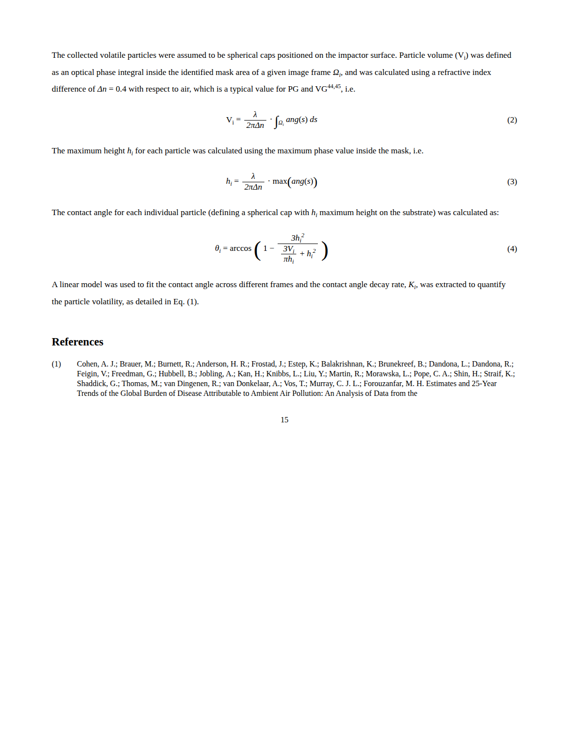The collected volatile particles were assumed to be spherical caps positioned on the impactor surface. Particle volume (Vi) was defined as an optical phase integral inside the identified mask area of a given image frame Ωi, and was calculated using a refractive index difference of Δn = 0.4 with respect to air, which is a typical value for PG and VG44,45, i.e.
Vi = λ 2πΔn · ∫Ωi ang(s) ds
(2)
The maximum height hi for each particle was calculated using the maximum phase value inside the mask, i.e.
hi = λ 2πΔn · max(ang(s))
(3)
The contact angle for each individual particle (defining a spherical cap with hi maximum height on the substrate) was calculated as:
θi = arccos ( 1 − 3hi2 3Vi πhi + hi2 )
(4)
A linear model was used to fit the contact angle across different frames and the contact angle decay rate, Ki, was extracted to quantify the particle volatility, as detailed in Eq. (1).
References
(1)
Cohen, A. J.; Brauer, M.; Burnett, R.; Anderson, H. R.; Frostad, J.; Estep, K.; Balakrishnan, K.; Brunekreef, B.; Dandona, L.; Dandona, R.; Feigin, V.; Freedman, G.; Hubbell, B.; Jobling, A.; Kan, H.; Knibbs, L.; Liu, Y.; Martin, R.; Morawska, L.; Pope, C. A.; Shin, H.; Straif, K.; Shaddick, G.; Thomas, M.; van Dingenen, R.; van Donkelaar, A.; Vos, T.; Murray, C. J. L.; Forouzanfar, M. H. Estimates and 25-Year Trends of the Global Burden of Disease Attributable to Ambient Air Pollution: An Analysis of Data from the
15